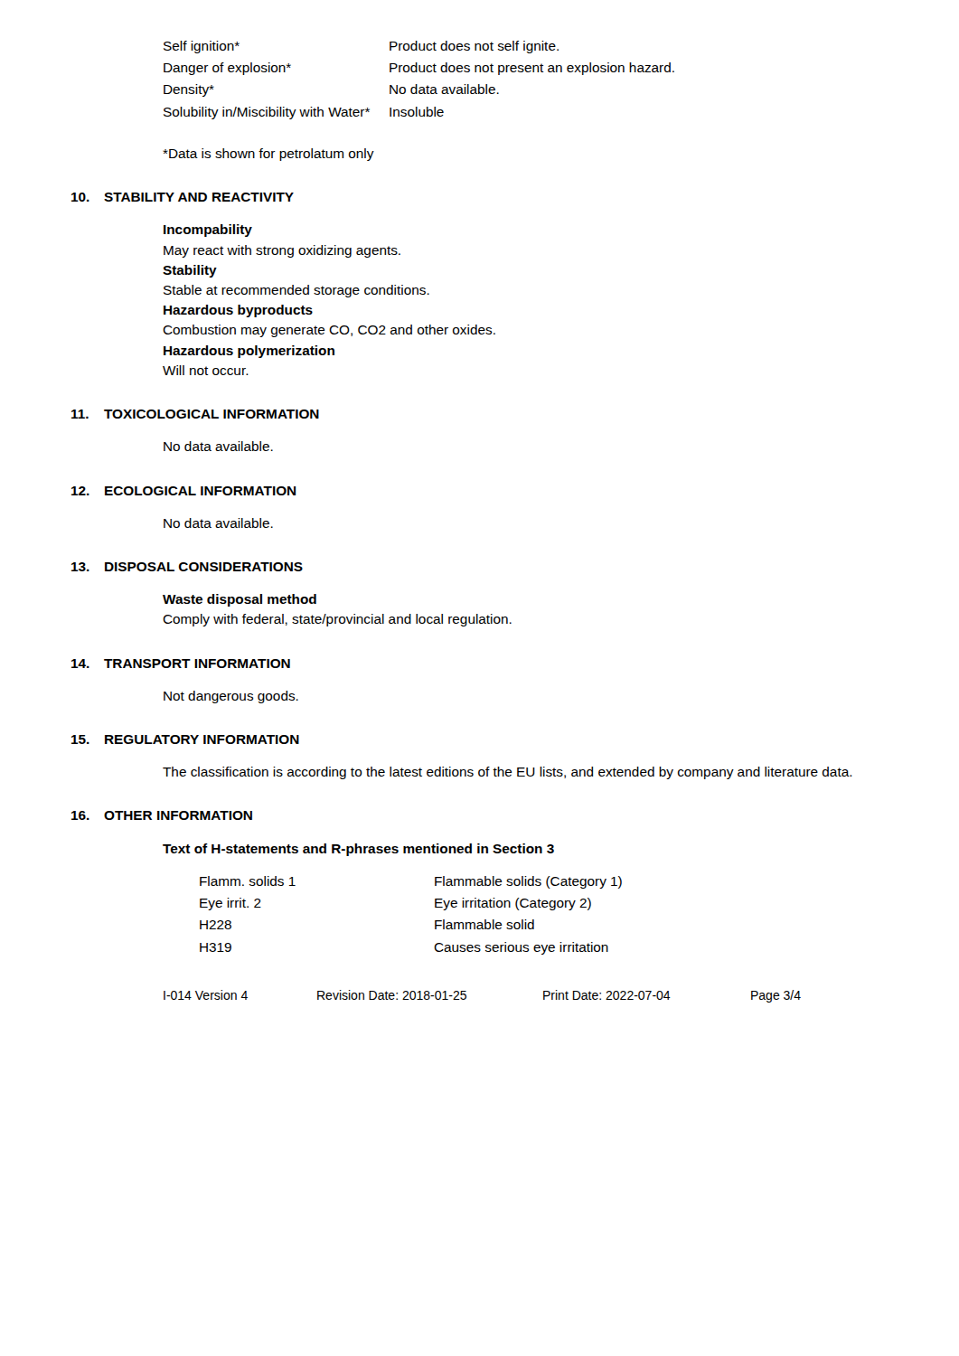| Self ignition* | Product does not self ignite. |
| Danger of explosion* | Product does not present an explosion hazard. |
| Density* | No data available. |
| Solubility in/Miscibility with Water* | Insoluble |
*Data is shown for petrolatum only
10. STABILITY AND REACTIVITY
Incompability
May react with strong oxidizing agents.
Stability
Stable at recommended storage conditions.
Hazardous byproducts
Combustion may generate CO, CO2 and other oxides.
Hazardous polymerization
Will not occur.
11. TOXICOLOGICAL INFORMATION
No data available.
12. ECOLOGICAL INFORMATION
No data available.
13. DISPOSAL CONSIDERATIONS
Waste disposal method
Comply with federal, state/provincial and local regulation.
14. TRANSPORT INFORMATION
Not dangerous goods.
15. REGULATORY INFORMATION
The classification is according to the latest editions of the EU lists, and extended by company and literature data.
16. OTHER INFORMATION
Text of H-statements and R-phrases mentioned in Section 3
| Flamm. solids 1 | Flammable solids (Category 1) |
| Eye irrit. 2 | Eye irritation (Category 2) |
| H228 | Flammable solid |
| H319 | Causes serious eye irritation |
I-014 Version 4 Revision Date: 2018-01-25 Print Date: 2022-07-04 Page 3/4